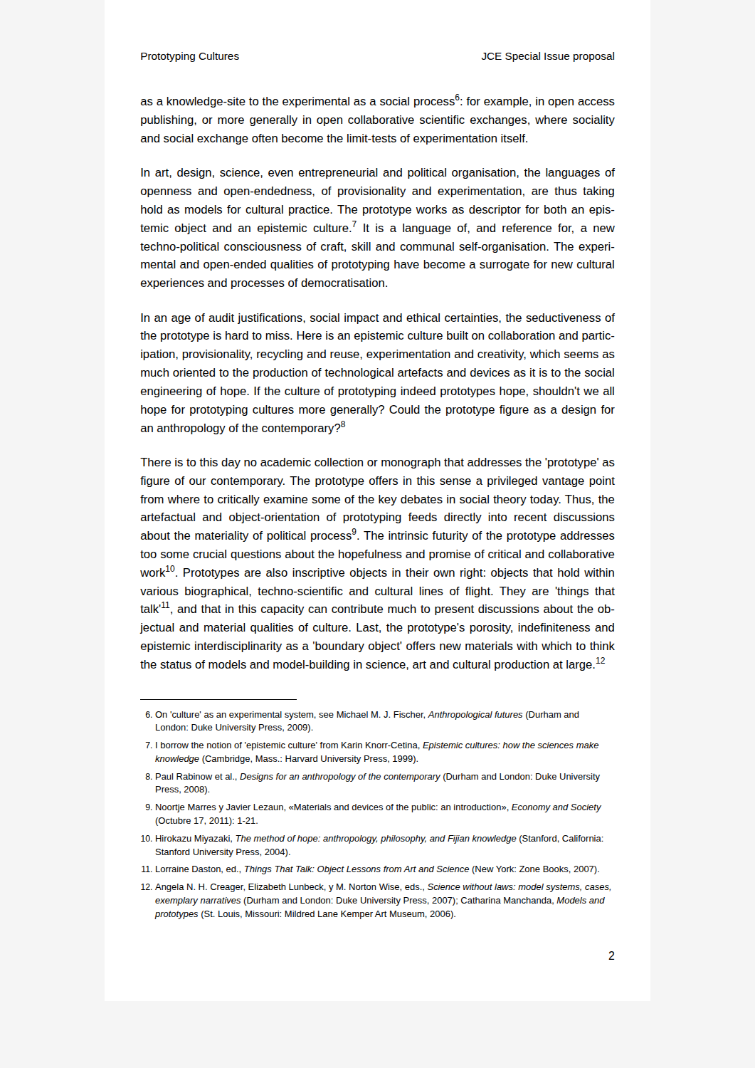Prototyping Cultures
JCE Special Issue proposal
as a knowledge-site to the experimental as a social process6: for example, in open access publishing, or more generally in open collaborative scientific exchanges, where sociality and social exchange often become the limit-tests of experimentation itself.
In art, design, science, even entrepreneurial and political organisation, the languages of openness and open-endedness, of provisionality and experimentation, are thus taking hold as models for cultural practice. The prototype works as descriptor for both an epistemic object and an epistemic culture.7 It is a language of, and reference for, a new techno-political consciousness of craft, skill and communal self-organisation. The experimental and open-ended qualities of prototyping have become a surrogate for new cultural experiences and processes of democratisation.
In an age of audit justifications, social impact and ethical certainties, the seductiveness of the prototype is hard to miss. Here is an epistemic culture built on collaboration and participation, provisionality, recycling and reuse, experimentation and creativity, which seems as much oriented to the production of technological artefacts and devices as it is to the social engineering of hope. If the culture of prototyping indeed prototypes hope, shouldn't we all hope for prototyping cultures more generally? Could the prototype figure as a design for an anthropology of the contemporary?8
There is to this day no academic collection or monograph that addresses the 'prototype' as figure of our contemporary. The prototype offers in this sense a privileged vantage point from where to critically examine some of the key debates in social theory today. Thus, the artefactual and object-orientation of prototyping feeds directly into recent discussions about the materiality of political process9. The intrinsic futurity of the prototype addresses too some crucial questions about the hopefulness and promise of critical and collaborative work10. Prototypes are also inscriptive objects in their own right: objects that hold within various biographical, techno-scientific and cultural lines of flight. They are 'things that talk'11, and that in this capacity can contribute much to present discussions about the objectual and material qualities of culture. Last, the prototype's porosity, indefiniteness and epistemic interdisciplinarity as a 'boundary object' offers new materials with which to think the status of models and model-building in science, art and cultural production at large.12
On 'culture' as an experimental system, see Michael M. J. Fischer, Anthropological futures (Durham and London: Duke University Press, 2009).
I borrow the notion of 'epistemic culture' from Karin Knorr-Cetina, Epistemic cultures: how the sciences make knowledge (Cambridge, Mass.: Harvard University Press, 1999).
Paul Rabinow et al., Designs for an anthropology of the contemporary (Durham and London: Duke University Press, 2008).
Noortje Marres y Javier Lezaun, «Materials and devices of the public: an introduction», Economy and Society (Octubre 17, 2011): 1-21.
Hirokazu Miyazaki, The method of hope: anthropology, philosophy, and Fijian knowledge (Stanford, California: Stanford University Press, 2004).
Lorraine Daston, ed., Things That Talk: Object Lessons from Art and Science (New York: Zone Books, 2007).
Angela N. H. Creager, Elizabeth Lunbeck, y M. Norton Wise, eds., Science without laws: model systems, cases, exemplary narratives (Durham and London: Duke University Press, 2007); Catharina Manchanda, Models and prototypes (St. Louis, Missouri: Mildred Lane Kemper Art Museum, 2006).
2